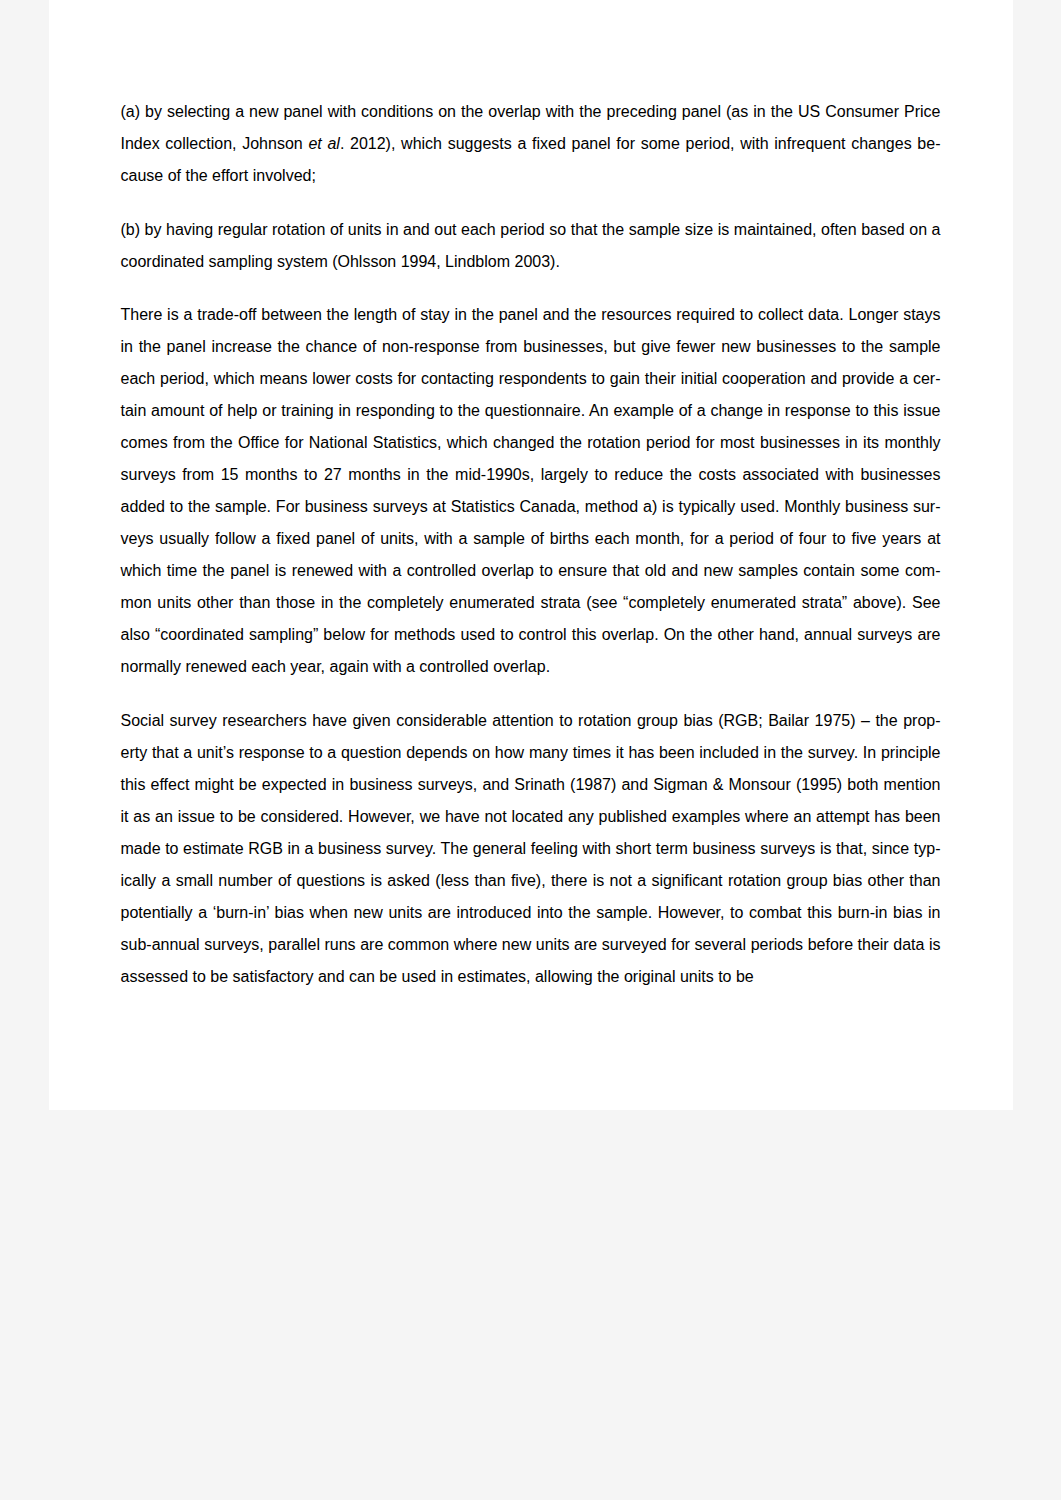(a) by selecting a new panel with conditions on the overlap with the preceding panel (as in the US Consumer Price Index collection, Johnson et al. 2012), which suggests a fixed panel for some period, with infrequent changes because of the effort involved;
(b) by having regular rotation of units in and out each period so that the sample size is maintained, often based on a coordinated sampling system (Ohlsson 1994, Lindblom 2003).
There is a trade-off between the length of stay in the panel and the resources required to collect data. Longer stays in the panel increase the chance of non-response from businesses, but give fewer new businesses to the sample each period, which means lower costs for contacting respondents to gain their initial cooperation and provide a certain amount of help or training in responding to the questionnaire. An example of a change in response to this issue comes from the Office for National Statistics, which changed the rotation period for most businesses in its monthly surveys from 15 months to 27 months in the mid-1990s, largely to reduce the costs associated with businesses added to the sample. For business surveys at Statistics Canada, method a) is typically used. Monthly business surveys usually follow a fixed panel of units, with a sample of births each month, for a period of four to five years at which time the panel is renewed with a controlled overlap to ensure that old and new samples contain some common units other than those in the completely enumerated strata (see “completely enumerated strata” above). See also “coordinated sampling” below for methods used to control this overlap. On the other hand, annual surveys are normally renewed each year, again with a controlled overlap.
Social survey researchers have given considerable attention to rotation group bias (RGB; Bailar 1975) – the property that a unit’s response to a question depends on how many times it has been included in the survey. In principle this effect might be expected in business surveys, and Srinath (1987) and Sigman & Monsour (1995) both mention it as an issue to be considered. However, we have not located any published examples where an attempt has been made to estimate RGB in a business survey. The general feeling with short term business surveys is that, since typically a small number of questions is asked (less than five), there is not a significant rotation group bias other than potentially a ‘burn-in’ bias when new units are introduced into the sample. However, to combat this burn-in bias in sub-annual surveys, parallel runs are common where new units are surveyed for several periods before their data is assessed to be satisfactory and can be used in estimates, allowing the original units to be